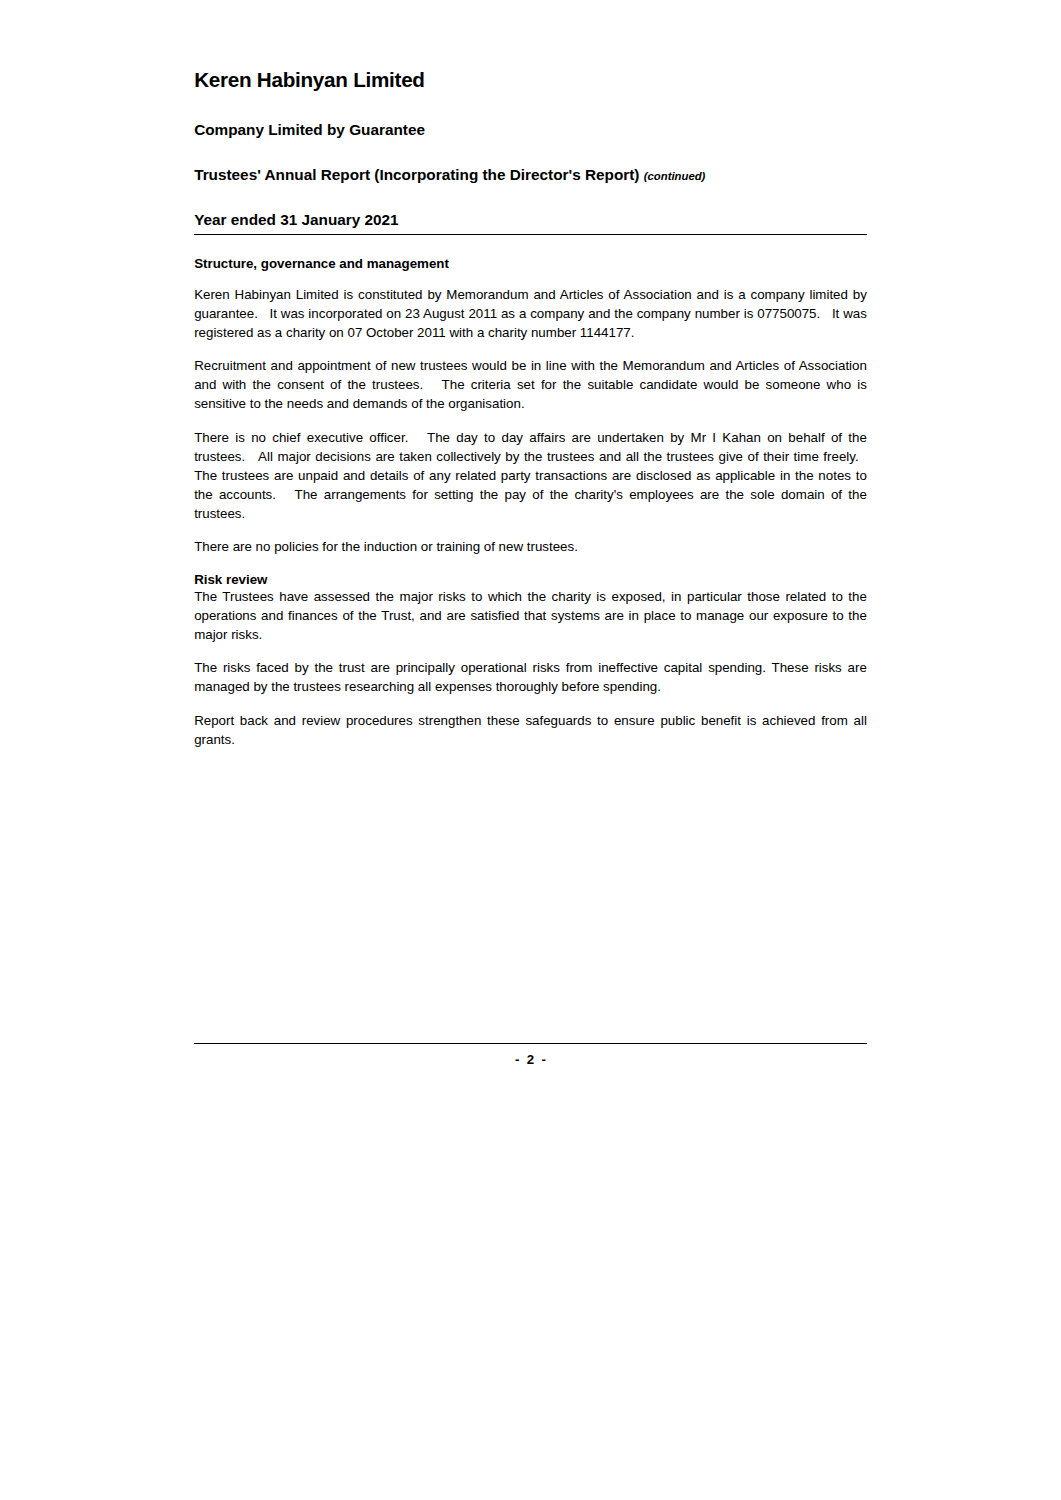Keren Habinyan Limited
Company Limited by Guarantee
Trustees' Annual Report (Incorporating the Director's Report) (continued)
Year ended 31 January 2021
Structure, governance and management
Keren Habinyan Limited is constituted by Memorandum and Articles of Association and is a company limited by guarantee. It was incorporated on 23 August 2011 as a company and the company number is 07750075. It was registered as a charity on 07 October 2011 with a charity number 1144177.
Recruitment and appointment of new trustees would be in line with the Memorandum and Articles of Association and with the consent of the trustees. The criteria set for the suitable candidate would be someone who is sensitive to the needs and demands of the organisation.
There is no chief executive officer. The day to day affairs are undertaken by Mr I Kahan on behalf of the trustees. All major decisions are taken collectively by the trustees and all the trustees give of their time freely. The trustees are unpaid and details of any related party transactions are disclosed as applicable in the notes to the accounts. The arrangements for setting the pay of the charity's employees are the sole domain of the trustees.
There are no policies for the induction or training of new trustees.
Risk review
The Trustees have assessed the major risks to which the charity is exposed, in particular those related to the operations and finances of the Trust, and are satisfied that systems are in place to manage our exposure to the major risks.
The risks faced by the trust are principally operational risks from ineffective capital spending. These risks are managed by the trustees researching all expenses thoroughly before spending.
Report back and review procedures strengthen these safeguards to ensure public benefit is achieved from all grants.
- 2 -